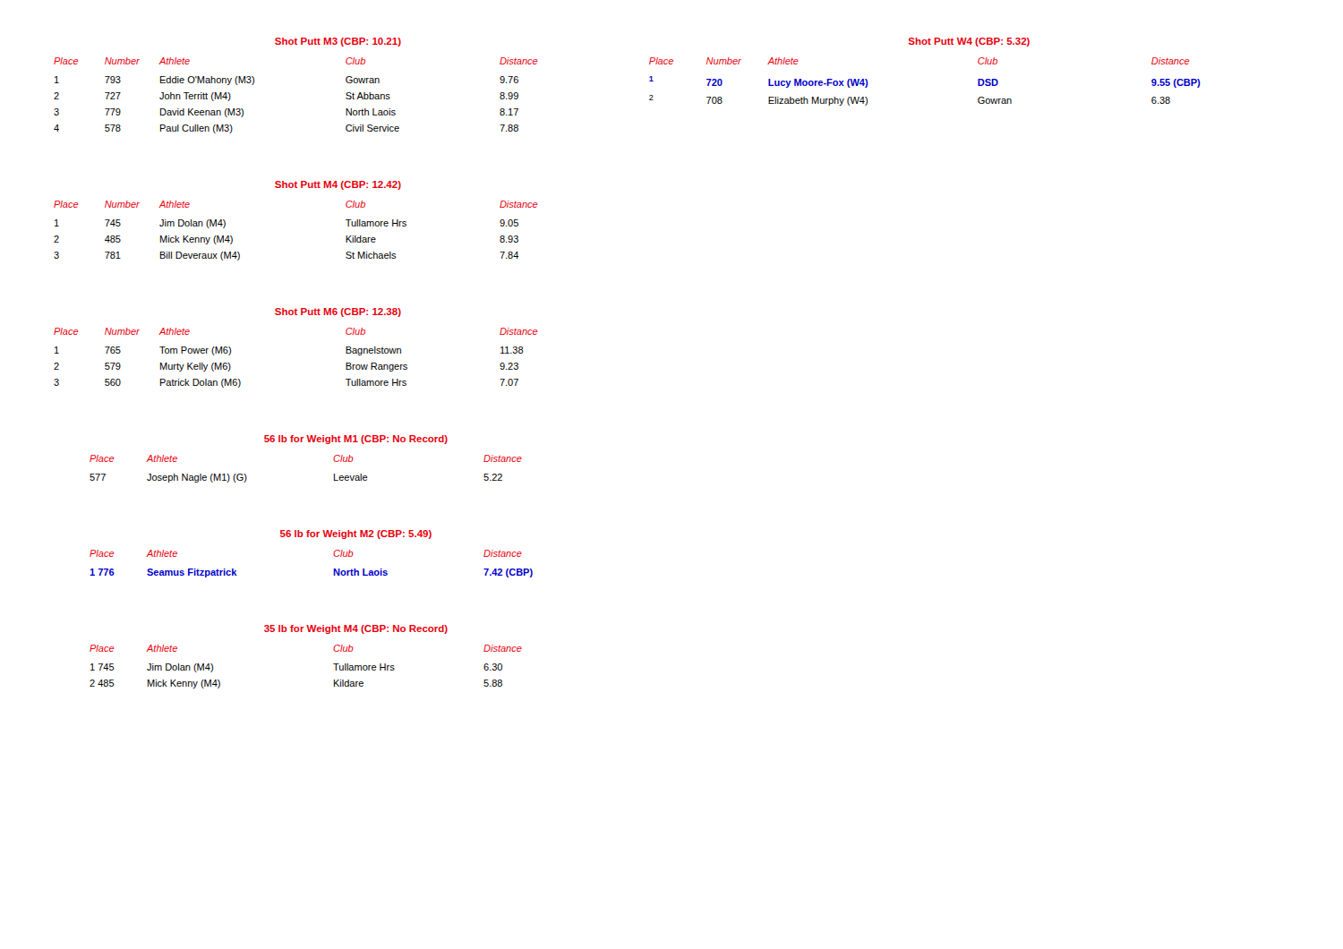| Shot Putt M3 (CBP: 10.21) / Place / Number / Athlete / Club / Distance / / --- / --- / --- / --- / --- / / 1 / 793 / Eddie O'Mahony (M3) / Gowran / 9.76 / / 2 / 727 / John Territt (M4) / St Abbans / 8.99 / / 3 / 779 / David Keenan (M3) / North Laois / 8.17 / / 4 / 578 / Paul Cullen (M3) / Civil Service / 7.88 / Shot Putt M4 (CBP: 12.42) / Place / Number / Athlete / Club / Distance / / --- / --- / --- / --- / --- / / 1 / 745 / Jim Dolan (M4) / Tullamore Hrs / 9.05 / / 2 / 485 / Mick Kenny (M4) / Kildare / 8.93 / / 3 / 781 / Bill Deveraux (M4) / St Michaels / 7.84 / Shot Putt M6 (CBP: 12.38) / Place / Number / Athlete / Club / Distance / / --- / --- / --- / --- / --- / / 1 / 765 / Tom Power (M6) / Bagnelstown / 11.38 / / 2 / 579 / Murty Kelly (M6) / Brow Rangers / 9.23 / / 3 / 560 / Patrick Dolan (M6) / Tullamore Hrs / 7.07 / 56 lb for Weight M1 (CBP: No Record) / Place / Athlete / Club / Distance / / --- / --- / --- / --- / / 577 / Joseph Nagle (M1) (G) / Leevale / 5.22 / 56 lb for Weight M2 (CBP: 5.49) / Place / Athlete / Club / Distance / / --- / --- / --- / --- / / 1 776 / Seamus Fitzpatrick / North Laois / 7.42 (CBP) / 35 lb for Weight M4 (CBP: No Record) / Place / Athlete / Club / Distance / / --- / --- / --- / --- / / 1 745 / Jim Dolan (M4) / Tullamore Hrs / 6.30 / / 2 485 / Mick Kenny (M4) / Kildare / 5.88 / | Shot Putt W4 (CBP: 5.32) / Place / Number / Athlete / Club / Distance / / --- / --- / --- / --- / --- / / 1 / 720 / Lucy Moore-Fox (W4) / DSD / 9.55 (CBP) / / 2 / 708 / Elizabeth Murphy (W4) / Gowran / 6.38 / |